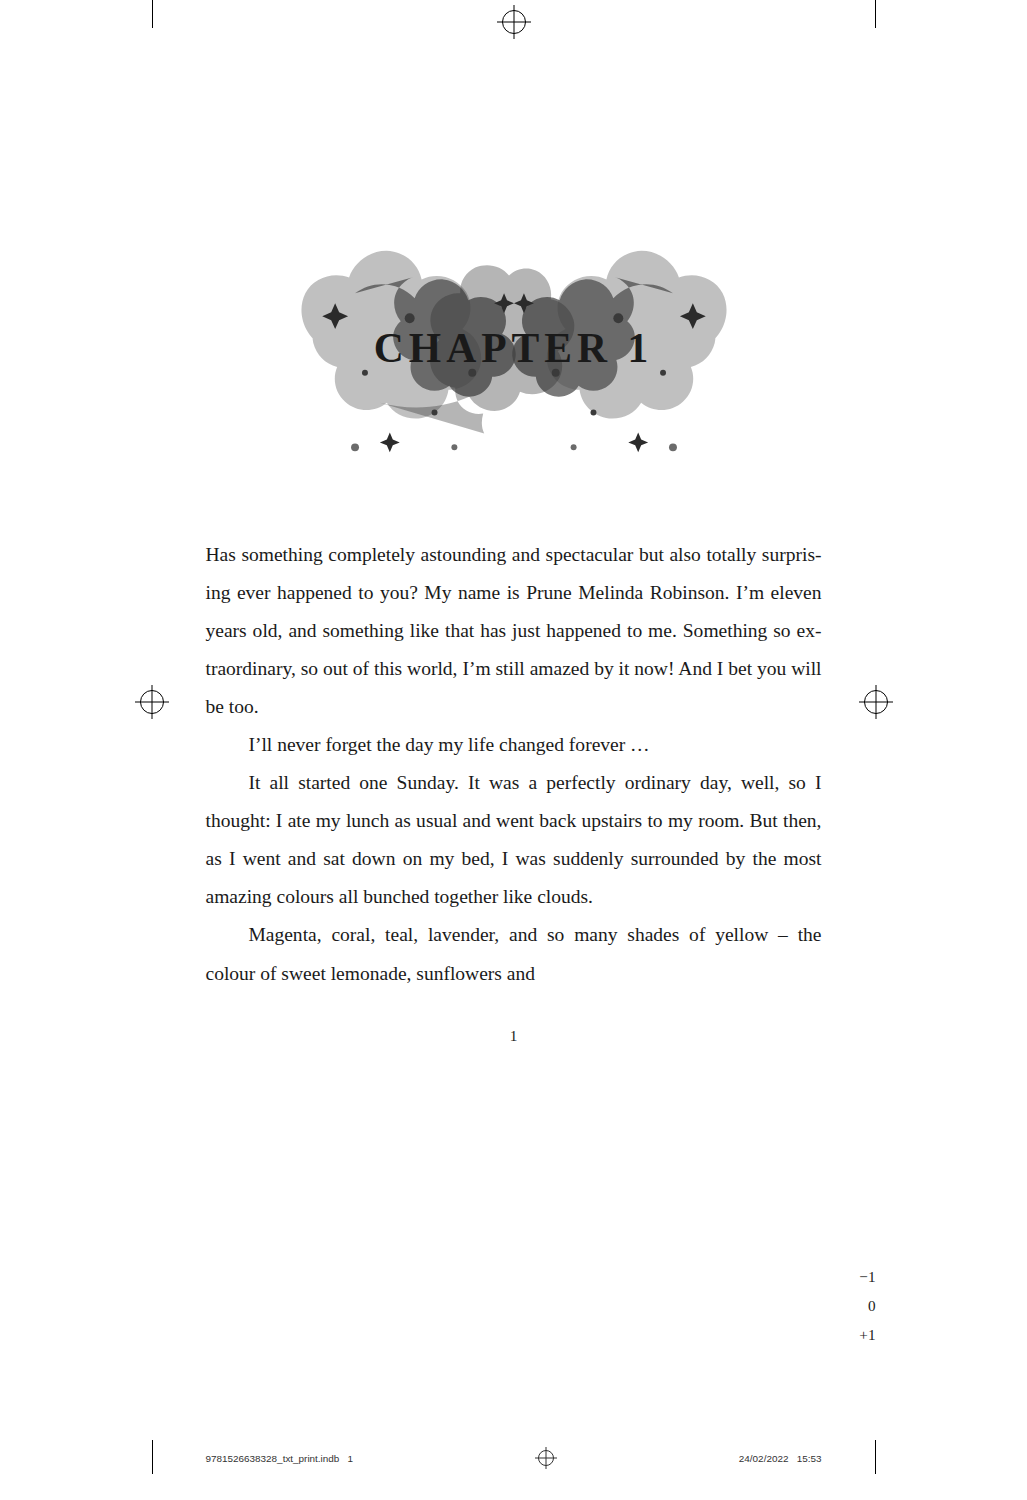Chapter 1
Has something completely astounding and spectacular but also totally surprising ever happened to you? My name is Prune Melinda Robinson. I’m eleven years old, and something like that has just happened to me. Something so extraordinary, so out of this world, I’m still amazed by it now! And I bet you will be too.
I’ll never forget the day my life changed forever …
It all started one Sunday. It was a perfectly ordinary day, well, so I thought: I ate my lunch as usual and went back upstairs to my room. But then, as I went and sat down on my bed, I was suddenly surrounded by the most amazing colours all bunched together like clouds.
Magenta, coral, teal, lavender, and so many shades of yellow – the colour of sweet lemonade, sunflowers and
−1
0
+1
1
9781526638328_txt_print.indb 1 24/02/2022 15:53